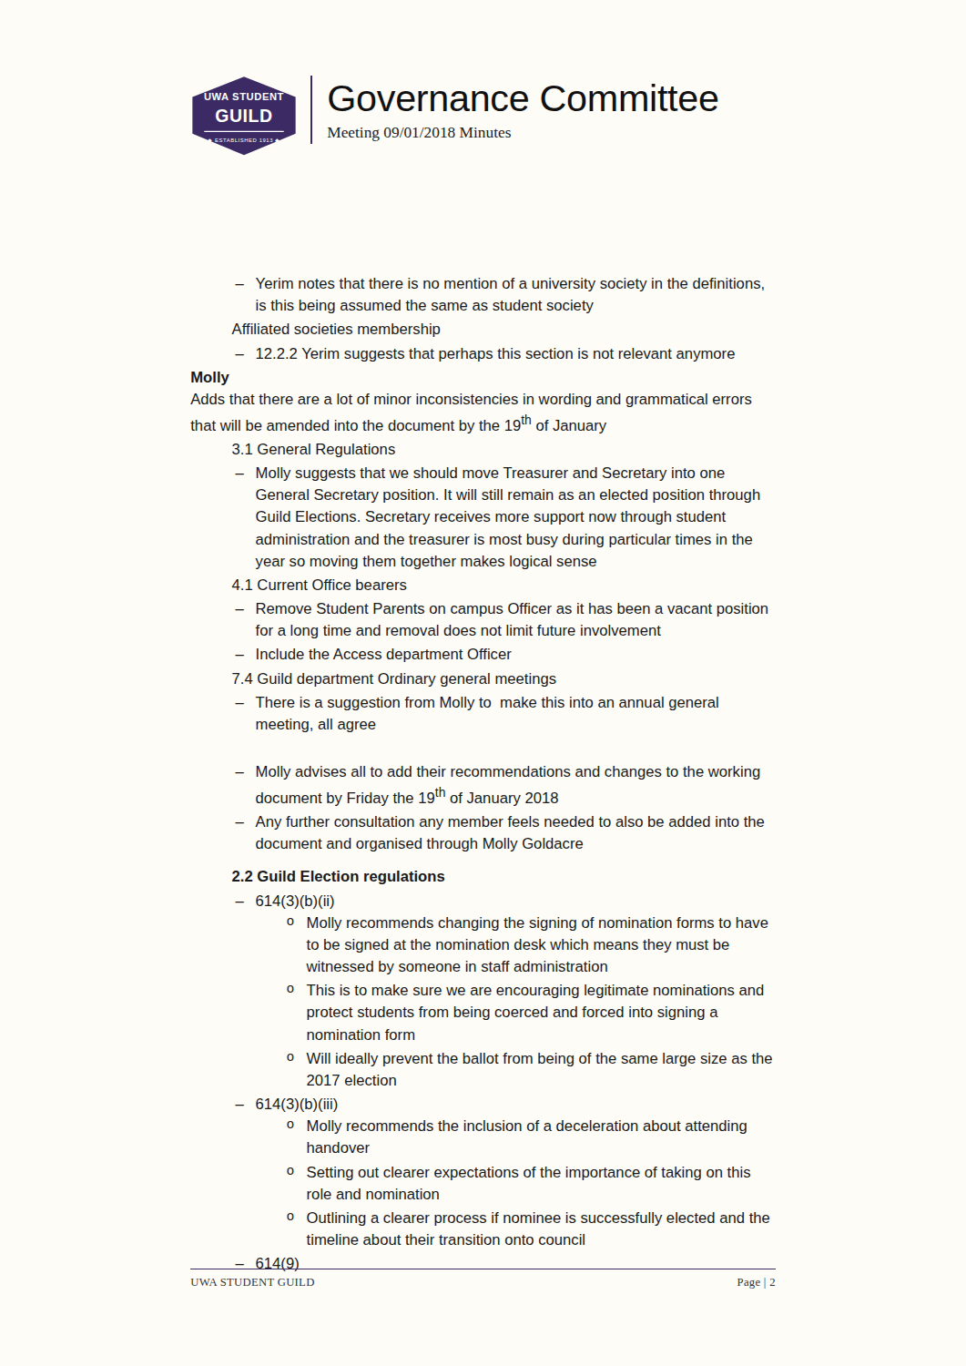UWA STUDENT GUILD ◆ ESTABLISHED 1913 ◆
Governance Committee
Meeting 09/01/2018 Minutes
Yerim notes that there is no mention of a university society in the definitions, is this being assumed the same as student society
Affiliated societies membership
12.2.2 Yerim suggests that perhaps this section is not relevant anymore
Molly
Adds that there are a lot of minor inconsistencies in wording and grammatical errors that will be amended into the document by the 19th of January
3.1 General Regulations
Molly suggests that we should move Treasurer and Secretary into one General Secretary position. It will still remain as an elected position through Guild Elections. Secretary receives more support now through student administration and the treasurer is most busy during particular times in the year so moving them together makes logical sense
4.1 Current Office bearers
Remove Student Parents on campus Officer as it has been a vacant position for a long time and removal does not limit future involvement
Include the Access department Officer
7.4 Guild department Ordinary general meetings
There is a suggestion from Molly to make this into an annual general meeting, all agree
Molly advises all to add their recommendations and changes to the working document by Friday the 19th of January 2018
Any further consultation any member feels needed to also be added into the document and organised through Molly Goldacre
2.2 Guild Election regulations
614(3)(b)(ii)
Molly recommends changing the signing of nomination forms to have to be signed at the nomination desk which means they must be witnessed by someone in staff administration
This is to make sure we are encouraging legitimate nominations and protect students from being coerced and forced into signing a nomination form
Will ideally prevent the ballot from being of the same large size as the 2017 election
614(3)(b)(iii)
Molly recommends the inclusion of a deceleration about attending handover
Setting out clearer expectations of the importance of taking on this role and nomination
Outlining a clearer process if nominee is successfully elected and the timeline about their transition onto council
614(9)
UWA STUDENT GUILD Page | 2